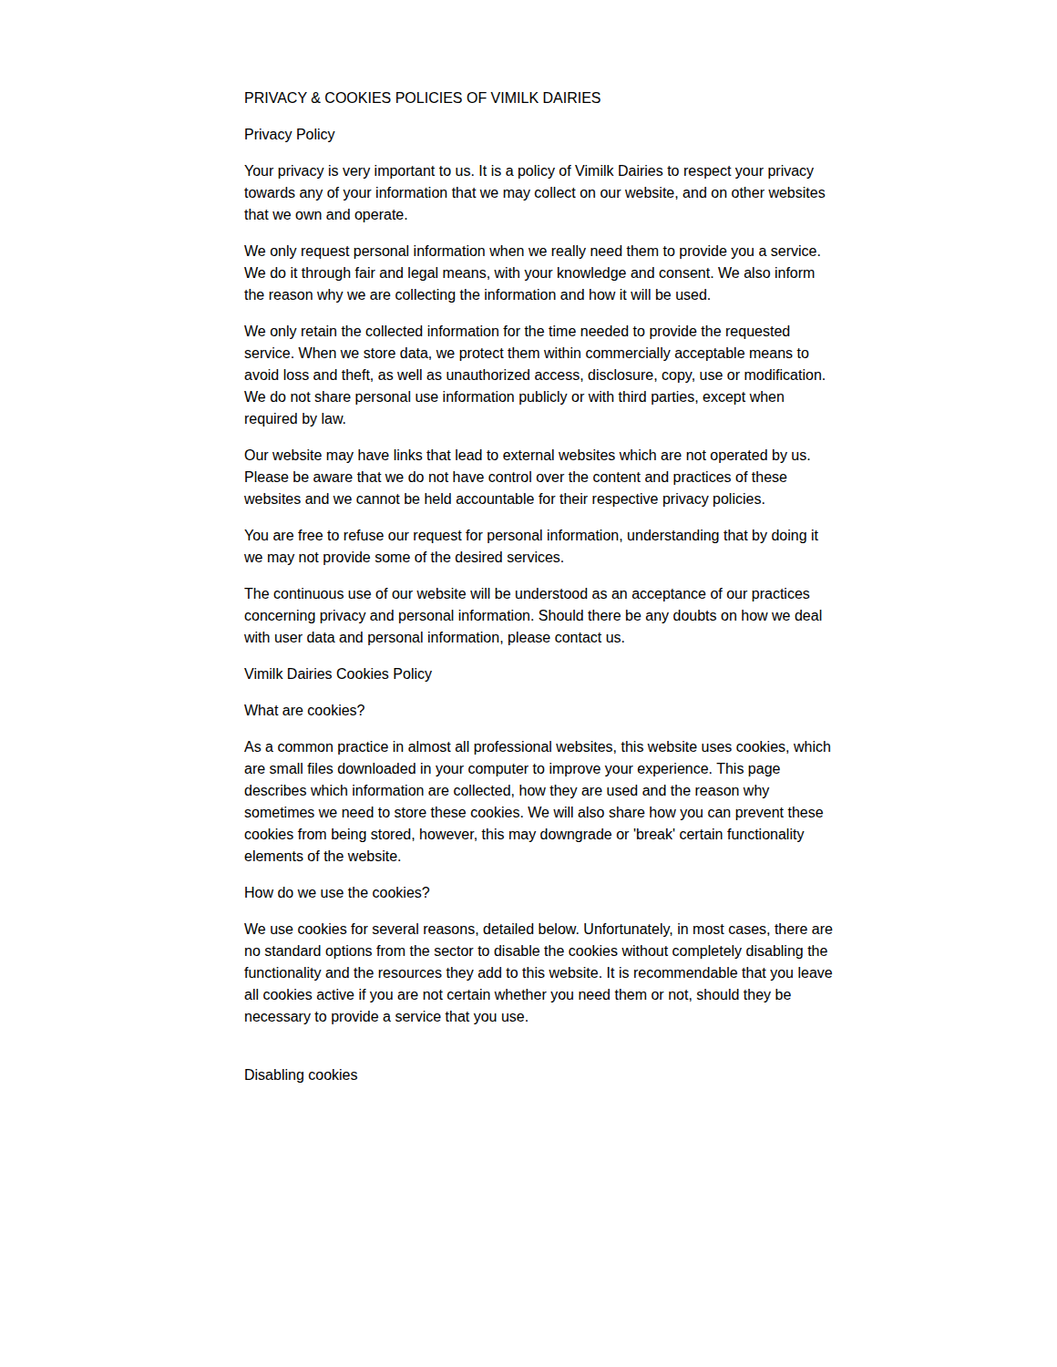PRIVACY & COOKIES POLICIES OF VIMILK DAIRIES
Privacy Policy
Your privacy is very important to us. It is a policy of Vimilk Dairies to respect your privacy towards any of your information that we may collect on our website, and on other websites that we own and operate.
We only request personal information when we really need them to provide you a service. We do it through fair and legal means, with your knowledge and consent. We also inform the reason why we are collecting the information and how it will be used.
We only retain the collected information for the time needed to provide the requested service. When we store data, we protect them within commercially acceptable means to avoid loss and theft, as well as unauthorized access, disclosure, copy, use or modification. We do not share personal use information publicly or with third parties, except when required by law.
Our website may have links that lead to external websites which are not operated by us. Please be aware that we do not have control over the content and practices of these websites and we cannot be held accountable for their respective privacy policies.
You are free to refuse our request for personal information, understanding that by doing it we may not provide some of the desired services.
The continuous use of our website will be understood as an acceptance of our practices concerning privacy and personal information. Should there be any doubts on how we deal with user data and personal information, please contact us.
Vimilk Dairies Cookies Policy
What are cookies?
As a common practice in almost all professional websites, this website uses cookies, which are small files downloaded in your computer to improve your experience. This page describes which information are collected, how they are used and the reason why sometimes we need to store these cookies. We will also share how you can prevent these cookies from being stored, however, this may downgrade or 'break' certain functionality elements of the website.
How do we use the cookies?
We use cookies for several reasons, detailed below. Unfortunately, in most cases, there are no standard options from the sector to disable the cookies without completely disabling the functionality and the resources they add to this website. It is recommendable that you leave all cookies active if you are not certain whether you need them or not, should they be necessary to provide a service that you use.
Disabling cookies